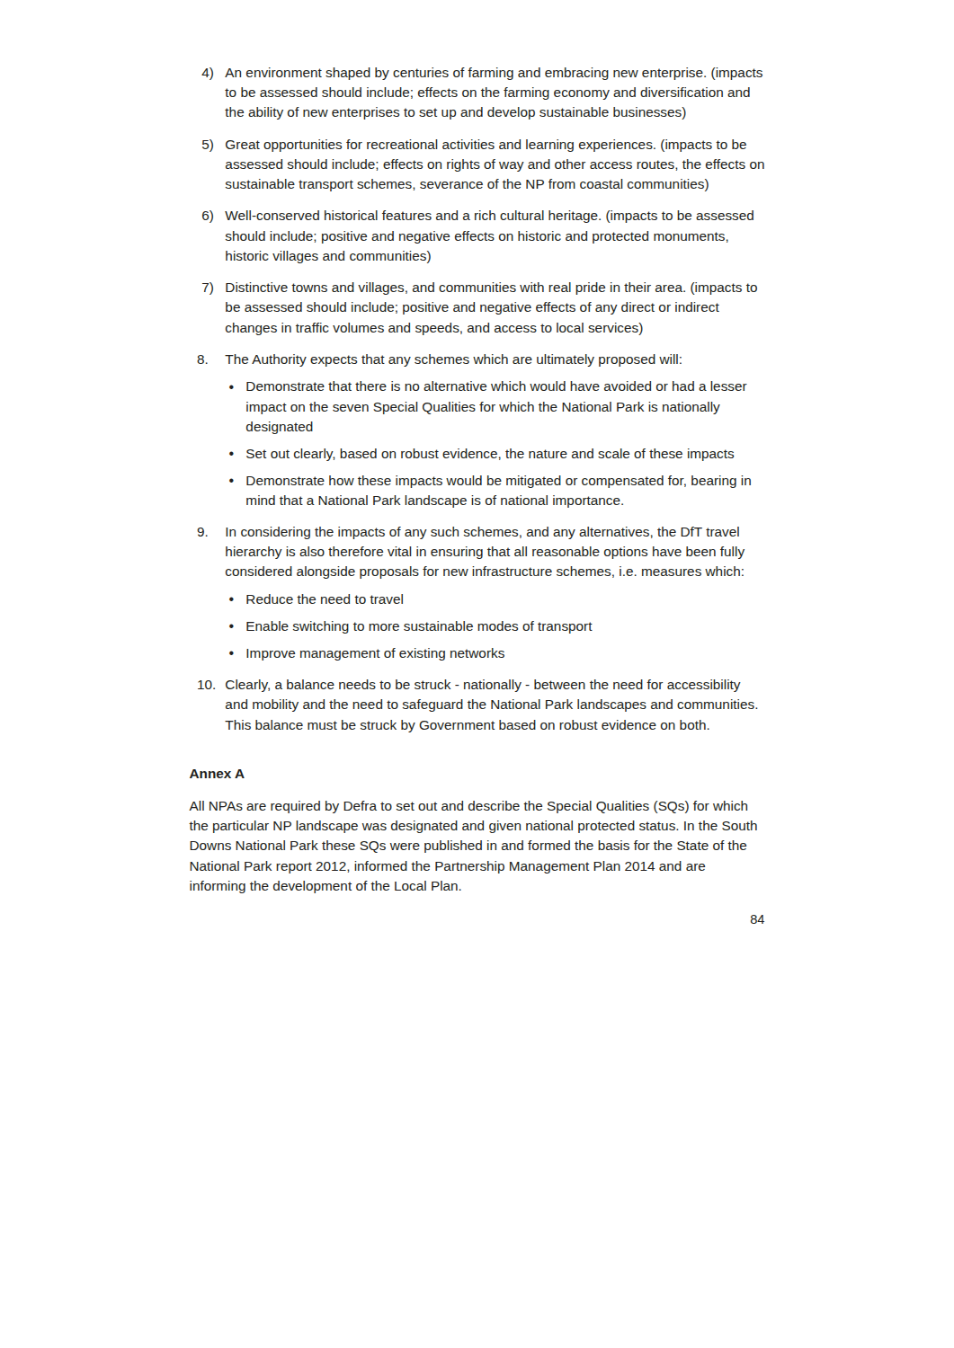4) An environment shaped by centuries of farming and embracing new enterprise. (impacts to be assessed should include; effects on the farming economy and diversification and the ability of new enterprises to set up and develop sustainable businesses)
5) Great opportunities for recreational activities and learning experiences. (impacts to be assessed should include; effects on rights of way and other access routes, the effects on sustainable transport schemes, severance of the NP from coastal communities)
6) Well-conserved historical features and a rich cultural heritage. (impacts to be assessed should include; positive and negative effects on historic and protected monuments, historic villages and communities)
7) Distinctive towns and villages, and communities with real pride in their area. (impacts to be assessed should include; positive and negative effects of any direct or indirect changes in traffic volumes and speeds, and access to local services)
8. The Authority expects that any schemes which are ultimately proposed will:
Demonstrate that there is no alternative which would have avoided or had a lesser impact on the seven Special Qualities for which the National Park is nationally designated
Set out clearly, based on robust evidence, the nature and scale of these impacts
Demonstrate how these impacts would be mitigated or compensated for, bearing in mind that a National Park landscape is of national importance.
9. In considering the impacts of any such schemes, and any alternatives, the DfT travel hierarchy is also therefore vital in ensuring that all reasonable options have been fully considered alongside proposals for new infrastructure schemes, i.e. measures which:
Reduce the need to travel
Enable switching to more sustainable modes of transport
Improve management of existing networks
10. Clearly, a balance needs to be struck - nationally - between the need for accessibility and mobility and the need to safeguard the National Park landscapes and communities. This balance must be struck by Government based on robust evidence on both.
Annex A
All NPAs are required by Defra to set out and describe the Special Qualities (SQs) for which the particular NP landscape was designated and given national protected status. In the South Downs National Park these SQs were published in and formed the basis for the State of the National Park report 2012, informed the Partnership Management Plan 2014 and are informing the development of the Local Plan.
84